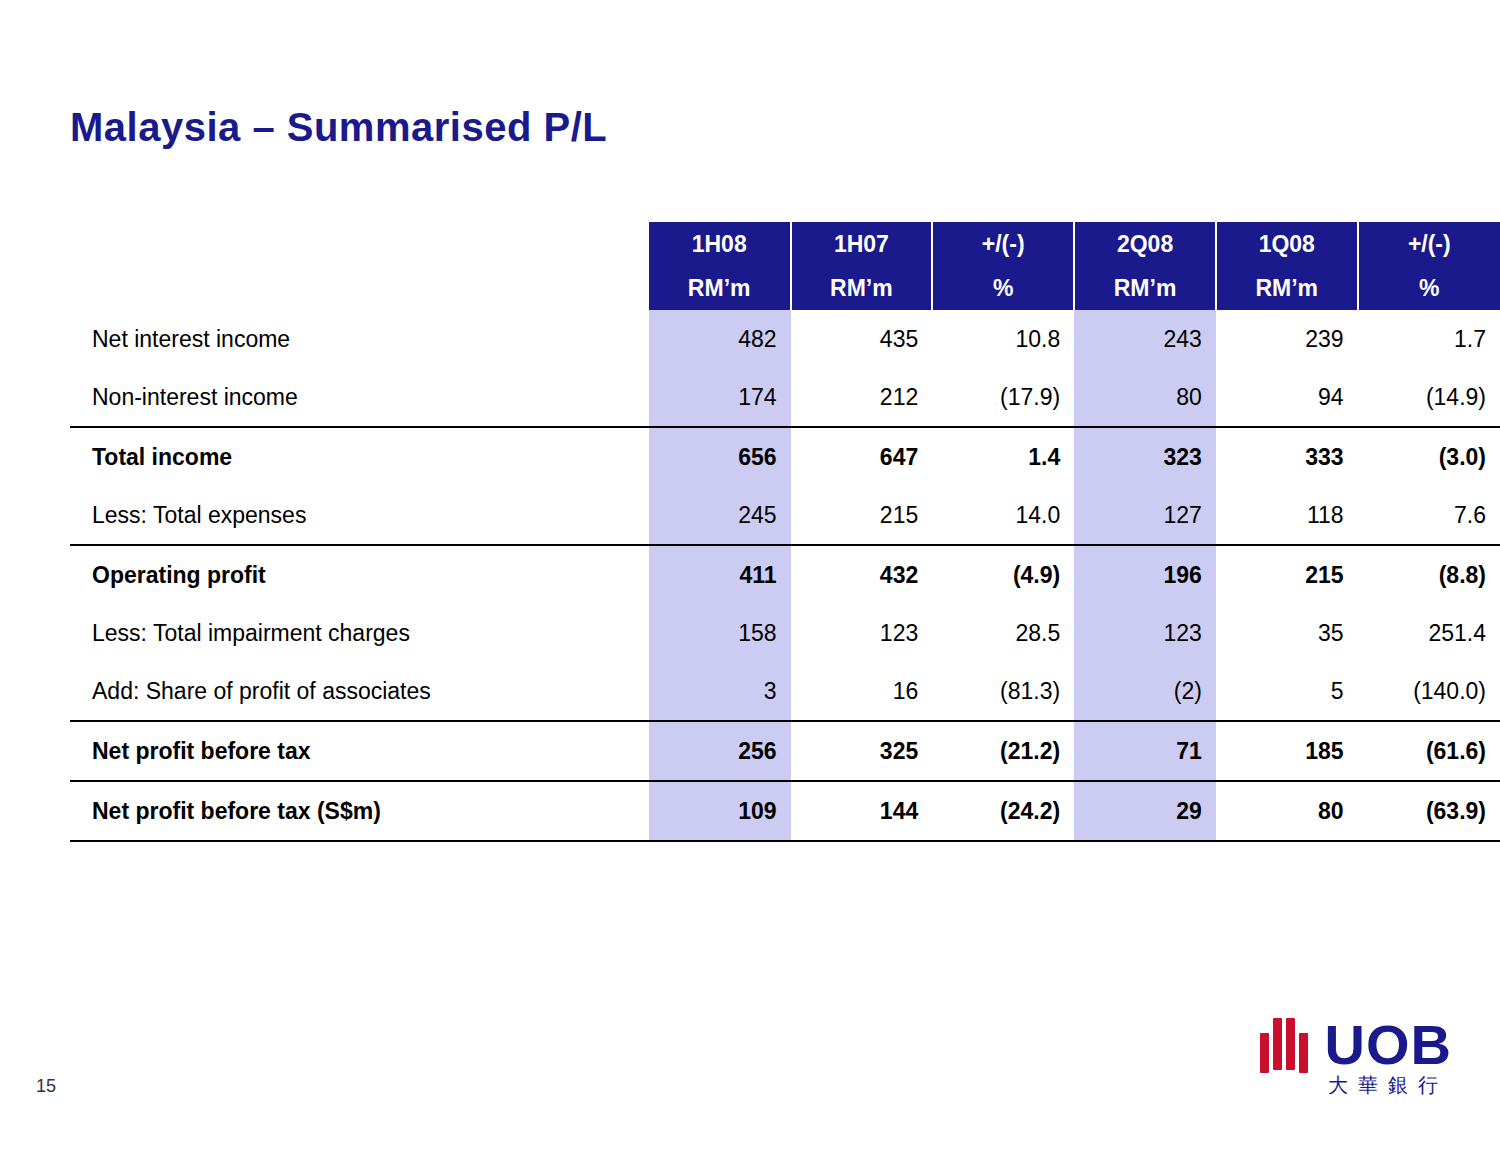Malaysia – Summarised P/L
| | 1H08 | 1H07 | +/(-) | 2Q08 | 1Q08 | +/(-) |
| --- | --- | --- | --- | --- | --- | --- |
| | RM’m | RM’m | % | RM’m | RM’m | % |
| Net interest income | 482 | 435 | 10.8 | 243 | 239 | 1.7 |
| Non-interest income | 174 | 212 | (17.9) | 80 | 94 | (14.9) |
| Total income | 656 | 647 | 1.4 | 323 | 333 | (3.0) |
| Less: Total expenses | 245 | 215 | 14.0 | 127 | 118 | 7.6 |
| Operating profit | 411 | 432 | (4.9) | 196 | 215 | (8.8) |
| Less: Total impairment charges | 158 | 123 | 28.5 | 123 | 35 | 251.4 |
| Add: Share of profit of associates | 3 | 16 | (81.3) | (2) | 5 | (140.0) |
| Net profit before tax | 256 | 325 | (21.2) | 71 | 185 | (61.6) |
| Net profit before tax (S$m) | 109 | 144 | (24.2) | 29 | 80 | (63.9) |
15
UOB
大華銀行